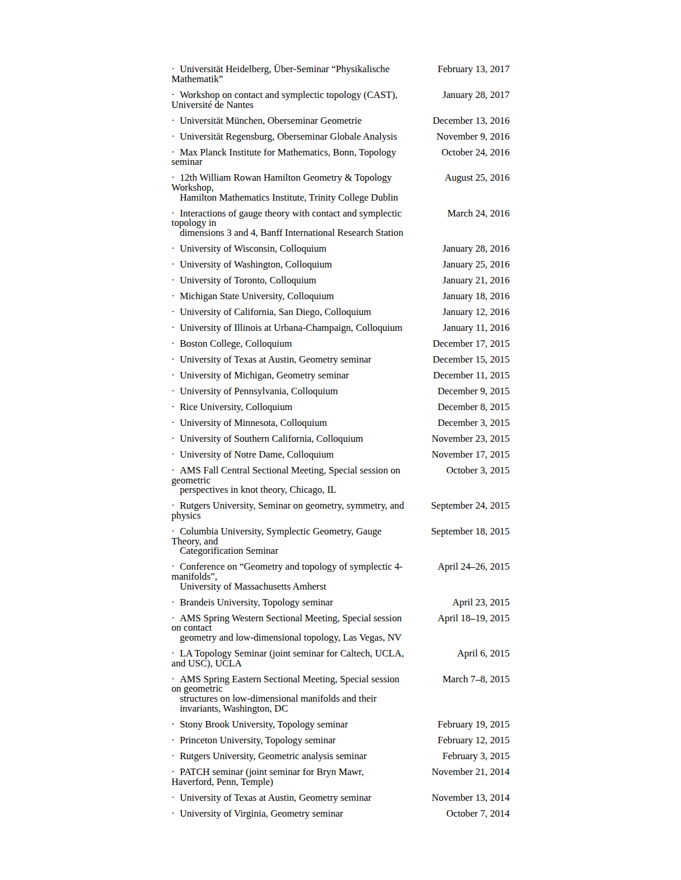| · Universität Heidelberg, Über-Seminar “Physikalische Mathematik” | February 13, 2017 |
| · Workshop on contact and symplectic topology (CAST), Université de Nantes | January 28, 2017 |
| · Universität München, Oberseminar Geometrie | December 13, 2016 |
| · Universität Regensburg, Oberseminar Globale Analysis | November 9, 2016 |
| · Max Planck Institute for Mathematics, Bonn, Topology seminar | October 24, 2016 |
| · 12th William Rowan Hamilton Geometry & Topology Workshop, Hamilton Mathematics Institute, Trinity College Dublin | August 25, 2016 |
| · Interactions of gauge theory with contact and symplectic topology in dimensions 3 and 4, Banff International Research Station | March 24, 2016 |
| · University of Wisconsin, Colloquium | January 28, 2016 |
| · University of Washington, Colloquium | January 25, 2016 |
| · University of Toronto, Colloquium | January 21, 2016 |
| · Michigan State University, Colloquium | January 18, 2016 |
| · University of California, San Diego, Colloquium | January 12, 2016 |
| · University of Illinois at Urbana-Champaign, Colloquium | January 11, 2016 |
| · Boston College, Colloquium | December 17, 2015 |
| · University of Texas at Austin, Geometry seminar | December 15, 2015 |
| · University of Michigan, Geometry seminar | December 11, 2015 |
| · University of Pennsylvania, Colloquium | December 9, 2015 |
| · Rice University, Colloquium | December 8, 2015 |
| · University of Minnesota, Colloquium | December 3, 2015 |
| · University of Southern California, Colloquium | November 23, 2015 |
| · University of Notre Dame, Colloquium | November 17, 2015 |
| · AMS Fall Central Sectional Meeting, Special session on geometric perspectives in knot theory, Chicago, IL | October 3, 2015 |
| · Rutgers University, Seminar on geometry, symmetry, and physics | September 24, 2015 |
| · Columbia University, Symplectic Geometry, Gauge Theory, and Categorification Seminar | September 18, 2015 |
| · Conference on “Geometry and topology of symplectic 4-manifolds”, University of Massachusetts Amherst | April 24–26, 2015 |
| · Brandeis University, Topology seminar | April 23, 2015 |
| · AMS Spring Western Sectional Meeting, Special session on contact geometry and low-dimensional topology, Las Vegas, NV | April 18–19, 2015 |
| · LA Topology Seminar (joint seminar for Caltech, UCLA, and USC), UCLA | April 6, 2015 |
| · AMS Spring Eastern Sectional Meeting, Special session on geometric structures on low-dimensional manifolds and their invariants, Washington, DC | March 7–8, 2015 |
| · Stony Brook University, Topology seminar | February 19, 2015 |
| · Princeton University, Topology seminar | February 12, 2015 |
| · Rutgers University, Geometric analysis seminar | February 3, 2015 |
| · PATCH seminar (joint seminar for Bryn Mawr, Haverford, Penn, Temple) | November 21, 2014 |
| · University of Texas at Austin, Geometry seminar | November 13, 2014 |
| · University of Virginia, Geometry seminar | October 7, 2014 |